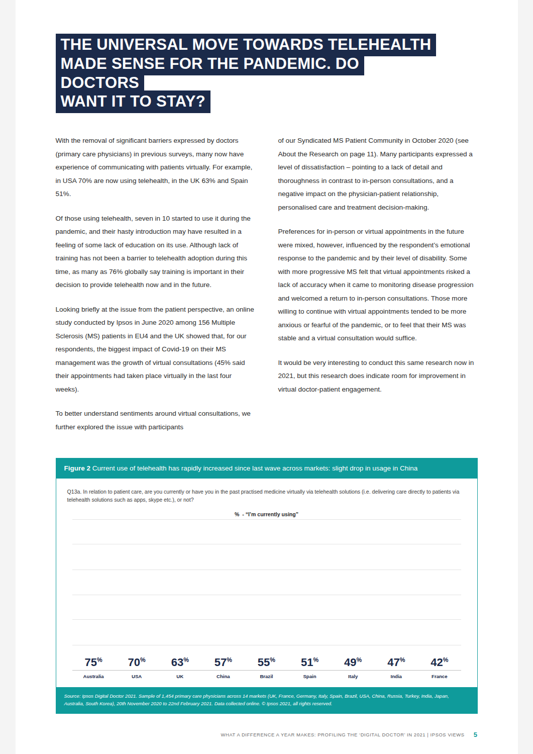THE UNIVERSAL MOVE TOWARDS TELEHEALTH
MADE SENSE FOR THE PANDEMIC. DO DOCTORS
WANT IT TO STAY?
With the removal of significant barriers expressed by doctors (primary care physicians) in previous surveys, many now have experience of communicating with patients virtually. For example, in USA 70% are now using telehealth, in the UK 63% and Spain 51%.
Of those using telehealth, seven in 10 started to use it during the pandemic, and their hasty introduction may have resulted in a feeling of some lack of education on its use. Although lack of training has not been a barrier to telehealth adoption during this time, as many as 76% globally say training is important in their decision to provide telehealth now and in the future.
Looking briefly at the issue from the patient perspective, an online study conducted by Ipsos in June 2020 among 156 Multiple Sclerosis (MS) patients in EU4 and the UK showed that, for our respondents, the biggest impact of Covid-19 on their MS management was the growth of virtual consultations (45% said their appointments had taken place virtually in the last four weeks).
To better understand sentiments around virtual consultations, we further explored the issue with participants
of our Syndicated MS Patient Community in October 2020 (see About the Research on page 11). Many participants expressed a level of dissatisfaction – pointing to a lack of detail and thoroughness in contrast to in-person consultations, and a negative impact on the physician-patient relationship, personalised care and treatment decision-making.
Preferences for in-person or virtual appointments in the future were mixed, however, influenced by the respondent’s emotional response to the pandemic and by their level of disability. Some with more progressive MS felt that virtual appointments risked a lack of accuracy when it came to monitoring disease progression and welcomed a return to in-person consultations. Those more willing to continue with virtual appointments tended to be more anxious or fearful of the pandemic, or to feel that their MS was stable and a virtual consultation would suffice.
It would be very interesting to conduct this same research now in 2021, but this research does indicate room for improvement in virtual doctor-patient engagement.
Figure 2 Current use of telehealth has rapidly increased since last wave across markets: slight drop in usage in China
Q13a. In relation to patient care, are you currently or have you in the past practised medicine virtually via telehealth solutions (i.e. delivering care directly to patients via telehealth solutions such as apps, skype etc.), or not?
% - “I’m currently using”
75%
70%
63%
57%
55%
51%
49%
47%
42%
Australia USA UK China Brazil Spain Italy India France
Source: Ipsos Digital Doctor 2021. Sample of 1,454 primary care physicians across 14 markets (UK, France, Germany, Italy, Spain, Brazil, USA, China, Russia, Turkey, India, Japan, Australia, South Korea), 20th November 2020 to 22nd February 2021. Data collected online. © Ipsos 2021, all rights reserved.
WHAT A DIFFERENCE A YEAR MAKES: PROFILING THE ‘DIGITAL DOCTOR’ IN 2021 | IPSOS VIEWS 5